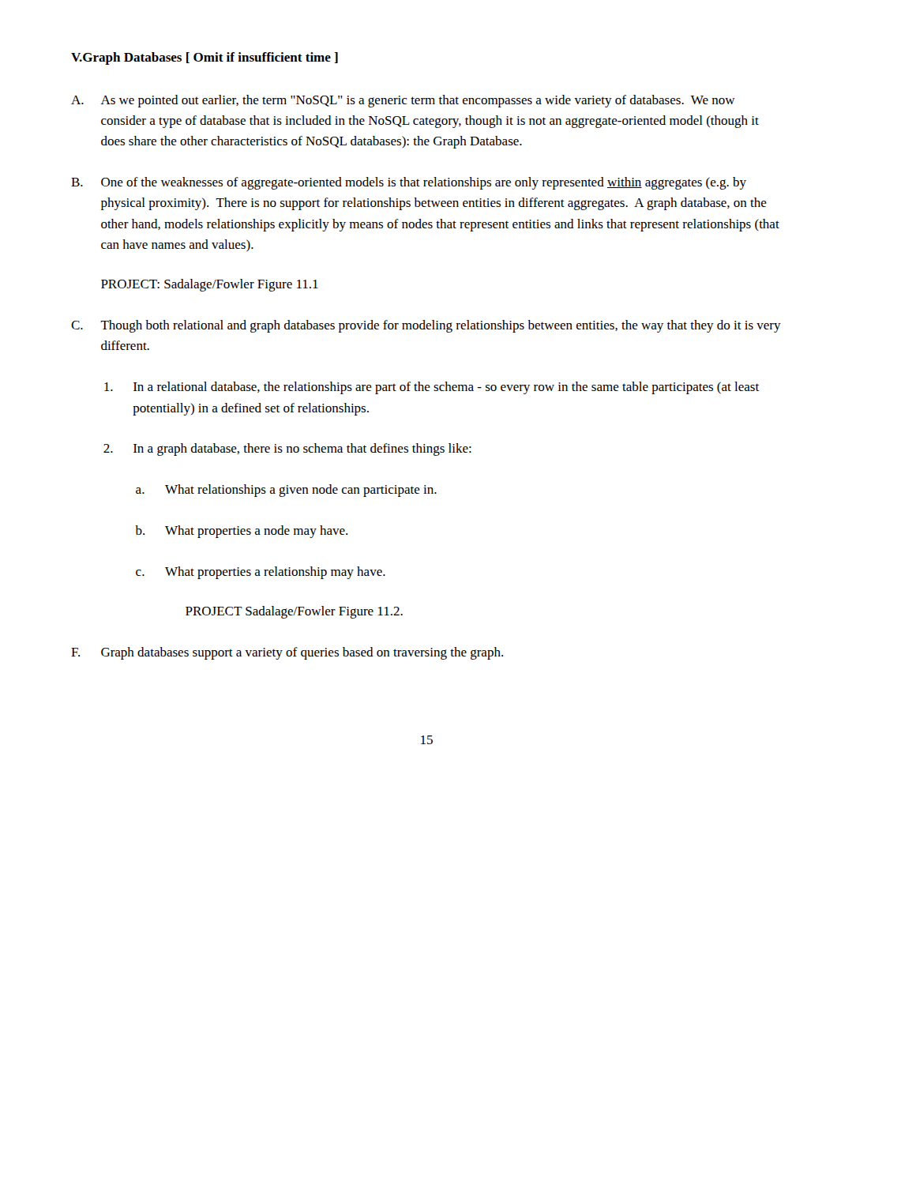V.Graph Databases [ Omit if insufficient time ]
A. As we pointed out earlier, the term "NoSQL" is a generic term that encompasses a wide variety of databases. We now consider a type of database that is included in the NoSQL category, though it is not an aggregate-oriented model (though it does share the other characteristics of NoSQL databases): the Graph Database.
B. One of the weaknesses of aggregate-oriented models is that relationships are only represented within aggregates (e.g. by physical proximity). There is no support for relationships between entities in different aggregates. A graph database, on the other hand, models relationships explicitly by means of nodes that represent entities and links that represent relationships (that can have names and values).
PROJECT: Sadalage/Fowler Figure 11.1
C. Though both relational and graph databases provide for modeling relationships between entities, the way that they do it is very different.
1. In a relational database, the relationships are part of the schema - so every row in the same table participates (at least potentially) in a defined set of relationships.
2. In a graph database, there is no schema that defines things like:
a. What relationships a given node can participate in.
b. What properties a node may have.
c. What properties a relationship may have.
PROJECT Sadalage/Fowler Figure 11.2.
F. Graph databases support a variety of queries based on traversing the graph.
15